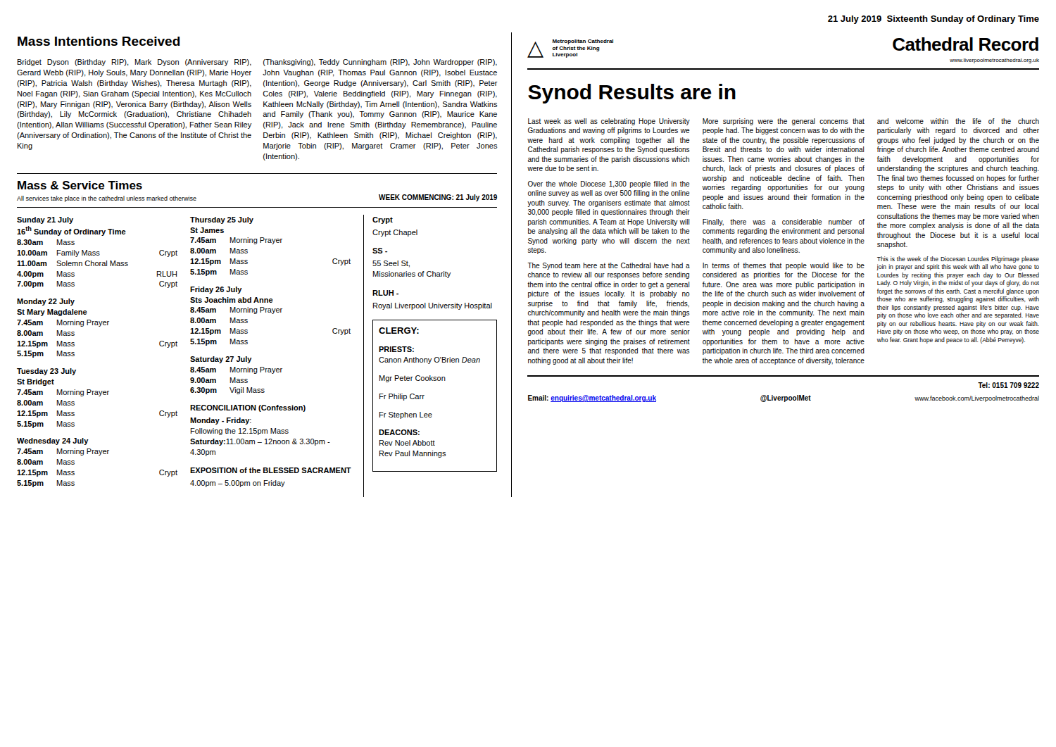21 July 2019 Sixteenth Sunday of Ordinary Time
Mass Intentions Received
Bridget Dyson (Birthday RIP), Mark Dyson (Anniversary RIP), Gerard Webb (RIP), Holy Souls, Mary Donnellan (RIP), Marie Hoyer (RIP), Patricia Walsh (Birthday Wishes), Theresa Murtagh (RIP), Noel Fagan (RIP), Sian Graham (Special Intention), Kes McCulloch (RIP), Mary Finnigan (RIP), Veronica Barry (Birthday), Alison Wells (Birthday), Lily McCormick (Graduation), Christiane Chihadeh (Intention), Allan Williams (Successful Operation), Father Sean Riley (Anniversary of Ordination), The Canons of the Institute of Christ the King
(Thanksgiving), Teddy Cunningham (RIP), John Wardropper (RIP), John Vaughan (RIP, Thomas Paul Gannon (RIP), Isobel Eustace (Intention), George Rudge (Anniversary), Carl Smith (RIP), Peter Coles (RIP), Valerie Beddingfield (RIP), Mary Finnegan (RIP), Kathleen McNally (Birthday), Tim Arnell (Intention), Sandra Watkins and Family (Thank you), Tommy Gannon (RIP), Maurice Kane (RIP), Jack and Irene Smith (Birthday Remembrance), Pauline Derbin (RIP), Kathleen Smith (RIP), Michael Creighton (RIP), Marjorie Tobin (RIP), Margaret Cramer (RIP), Peter Jones (Intention).
Mass & Service Times
All services take place in the cathedral unless marked otherwise
WEEK COMMENCING: 21 July 2019
Sunday 21 July 16th Sunday of Ordinary Time
| 8.30am | Mass | |
| 10.00am | Family Mass | Crypt |
| 11.00am | Solemn Choral Mass | |
| 4.00pm | Mass | RLUH |
| 7.00pm | Mass | Crypt |
Monday 22 July St Mary Magdalene
| 7.45am | Morning Prayer | |
| 8.00am | Mass | |
| 12.15pm | Mass | Crypt |
| 5.15pm | Mass | |
Tuesday 23 July St Bridget
| 7.45am | Morning Prayer | |
| 8.00am | Mass | |
| 12.15pm | Mass | Crypt |
| 5.15pm | Mass | |
Wednesday 24 July
| 7.45am | Morning Prayer | |
| 8.00am | Mass | |
| 12.15pm | Mass | Crypt |
| 5.15pm | Mass | |
Thursday 25 July St James
| 7.45am | Morning Prayer | |
| 8.00am | Mass | |
| 12.15pm | Mass | Crypt |
| 5.15pm | Mass | |
Friday 26 July Sts Joachim abd Anne
| 8.45am | Morning Prayer | |
| 8.00am | Mass | |
| 12.15pm | Mass | Crypt |
| 5.15pm | Mass | |
Saturday 27 July
| 8.45am | Morning Prayer | |
| 9.00am | Mass | |
| 6.30pm | Vigil Mass | |
RECONCILIATION (Confession)
Monday - Friday:
Following the 12.15pm Mass
Saturday: 11.00am – 12noon & 3.30pm - 4.30pm
EXPOSITION of the BLESSED SACRAMENT
4.00pm – 5.00pm on Friday
Crypt
Crypt Chapel
SS -
55 Seel St,
Missionaries of Charity
RLUH -
Royal Liverpool University Hospital
CLERGY:
PRIESTS:
Canon Anthony O'Brien Dean
Mgr Peter Cookson
Fr Philip Carr
Fr Stephen Lee
DEACONS:
Rev Noel Abbott
Rev Paul Mannings
△
Metropolitan Cathedral
of Christ the King Liverpool
Cathedral Record
www.liverpoolmetrocathedral.org.uk
Synod Results are in
Last week as well as celebrating Hope University Graduations and waving off pilgrims to Lourdes we were hard at work compiling together all the Cathedral parish responses to the Synod questions and the summaries of the parish discussions which were due to be sent in.
Over the whole Diocese 1,300 people filled in the online survey as well as over 500 filling in the online youth survey. The organisers estimate that almost 30,000 people filled in questionnaires through their parish communities. A Team at Hope University will be analysing all the data which will be taken to the Synod working party who will discern the next steps.
The Synod team here at the Cathedral have had a chance to review all our responses before sending them into the central office in order to get a general picture of the issues locally. It is probably no surprise to find that family life, friends, church/community and health were the main things that people had responded as the things that were good about their life. A few of our more senior participants were singing the praises of retirement and there were 5 that responded that there was nothing good at all about their life!
More surprising were the general concerns that people had. The biggest concern was to do with the state of the country, the possible repercussions of Brexit and threats to do with wider international issues. Then came worries about changes in the church, lack of priests and closures of places of worship and noticeable decline of faith. Then worries regarding opportunities for our young people and issues around their formation in the catholic faith.
Finally, there was a considerable number of comments regarding the environment and personal health, and references to fears about violence in the community and also loneliness.
In terms of themes that people would like to be considered as priorities for the Diocese for the future. One area was more public participation in the life of the church such as wider involvement of people in decision making and the church having a more active role in the community. The next main theme concerned developing a greater engagement with young people and providing help and opportunities for them to have a more active participation in church life. The third area concerned the whole area of acceptance of diversity, tolerance and welcome within the life of the church particularly with regard to divorced and other groups who feel judged by the church or on the fringe of church life. Another theme centred around faith development and opportunities for understanding the scriptures and church teaching. The final two themes focussed on hopes for further steps to unity with other Christians and issues concerning priesthood only being open to celibate men. These were the main results of our local consultations the themes may be more varied when the more complex analysis is done of all the data throughout the Diocese but it is a useful local snapshot.
This is the week of the Diocesan Lourdes Pilgrimage please join in prayer and spirit this week with all who have gone to Lourdes by reciting this prayer each day to Our Blessed Lady. O Holy Virgin, in the midst of your days of glory, do not forget the sorrows of this earth. Cast a merciful glance upon those who are suffering, struggling against difficulties, with their lips constantly pressed against life's bitter cup. Have pity on those who love each other and are separated. Have pity on our rebellious hearts. Have pity on our weak faith. Have pity on those who weep, on those who pray, on those who fear. Grant hope and peace to all. (Abbé Perreyve).
Tel: 0151 709 9222
Email: enquiries@metcathedral.org.uk @LiverpoolMet www.facebook.com/Liverpoolmetrocathedral